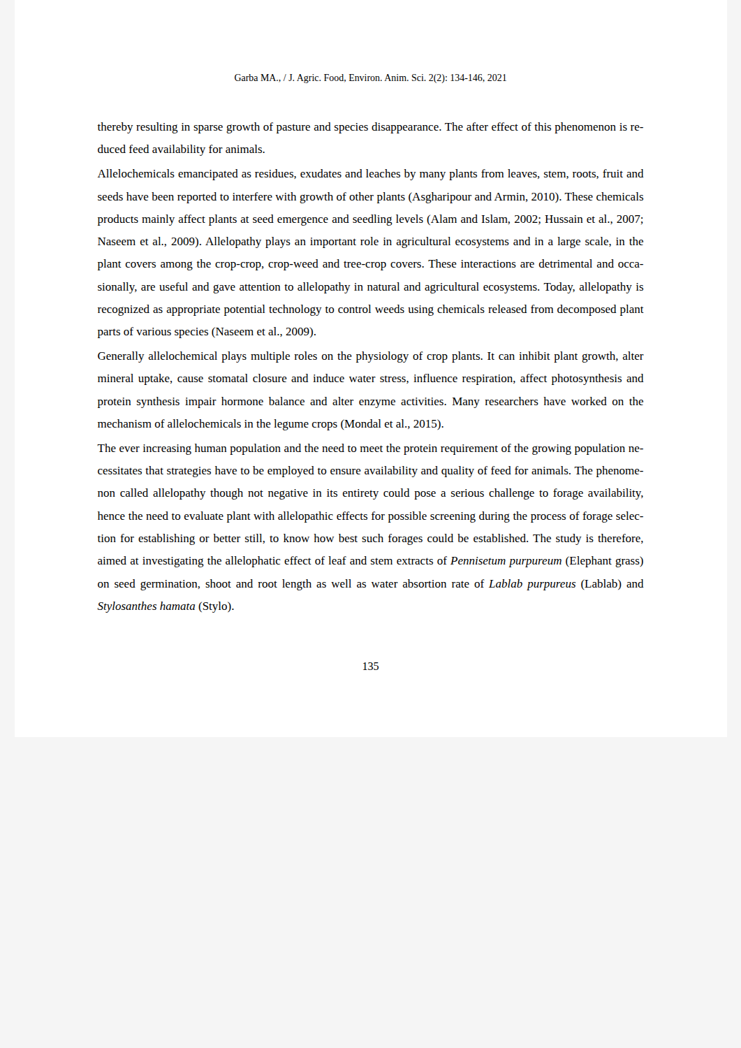Garba MA., / J. Agric. Food, Environ. Anim. Sci. 2(2): 134-146, 2021
thereby resulting in sparse growth of pasture and species disappearance. The after effect of this phenomenon is reduced feed availability for animals.
Allelochemicals emancipated as residues, exudates and leaches by many plants from leaves, stem, roots, fruit and seeds have been reported to interfere with growth of other plants (Asgharipour and Armin, 2010). These chemicals products mainly affect plants at seed emergence and seedling levels (Alam and Islam, 2002; Hussain et al., 2007; Naseem et al., 2009). Allelopathy plays an important role in agricultural ecosystems and in a large scale, in the plant covers among the crop-crop, crop-weed and tree-crop covers. These interactions are detrimental and occasionally, are useful and gave attention to allelopathy in natural and agricultural ecosystems. Today, allelopathy is recognized as appropriate potential technology to control weeds using chemicals released from decomposed plant parts of various species (Naseem et al., 2009).
Generally allelochemical plays multiple roles on the physiology of crop plants. It can inhibit plant growth, alter mineral uptake, cause stomatal closure and induce water stress, influence respiration, affect photosynthesis and protein synthesis impair hormone balance and alter enzyme activities. Many researchers have worked on the mechanism of allelochemicals in the legume crops (Mondal et al., 2015).
The ever increasing human population and the need to meet the protein requirement of the growing population necessitates that strategies have to be employed to ensure availability and quality of feed for animals. The phenomenon called allelopathy though not negative in its entirety could pose a serious challenge to forage availability, hence the need to evaluate plant with allelopathic effects for possible screening during the process of forage selection for establishing or better still, to know how best such forages could be established. The study is therefore, aimed at investigating the allelophatic effect of leaf and stem extracts of Pennisetum purpureum (Elephant grass) on seed germination, shoot and root length as well as water absortion rate of Lablab purpureus (Lablab) and Stylosanthes hamata (Stylo).
135